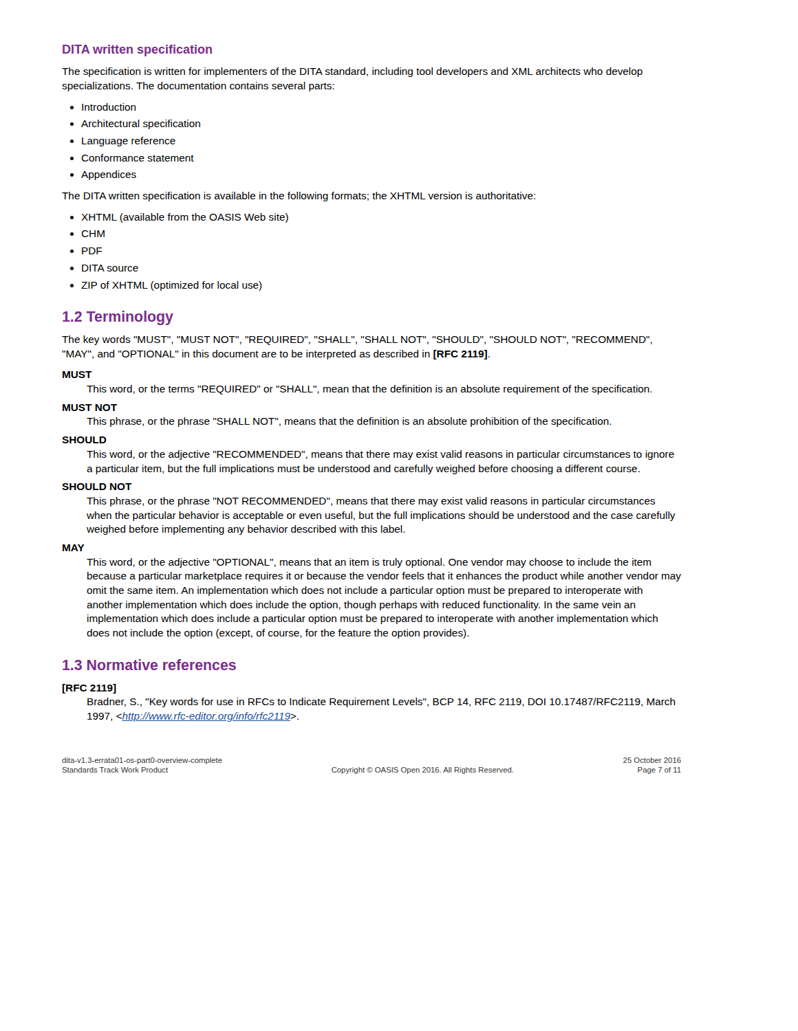DITA written specification
The specification is written for implementers of the DITA standard, including tool developers and XML architects who develop specializations. The documentation contains several parts:
Introduction
Architectural specification
Language reference
Conformance statement
Appendices
The DITA written specification is available in the following formats; the XHTML version is authoritative:
XHTML (available from the OASIS Web site)
CHM
PDF
DITA source
ZIP of XHTML (optimized for local use)
1.2 Terminology
The key words "MUST", "MUST NOT", "REQUIRED", "SHALL", "SHALL NOT", "SHOULD", "SHOULD NOT", "RECOMMEND", "MAY", and "OPTIONAL" in this document are to be interpreted as described in [RFC 2119].
MUST
This word, or the terms "REQUIRED" or "SHALL", mean that the definition is an absolute requirement of the specification.
MUST NOT
This phrase, or the phrase "SHALL NOT", means that the definition is an absolute prohibition of the specification.
SHOULD
This word, or the adjective "RECOMMENDED", means that there may exist valid reasons in particular circumstances to ignore a particular item, but the full implications must be understood and carefully weighed before choosing a different course.
SHOULD NOT
This phrase, or the phrase "NOT RECOMMENDED", means that there may exist valid reasons in particular circumstances when the particular behavior is acceptable or even useful, but the full implications should be understood and the case carefully weighed before implementing any behavior described with this label.
MAY
This word, or the adjective "OPTIONAL", means that an item is truly optional. One vendor may choose to include the item because a particular marketplace requires it or because the vendor feels that it enhances the product while another vendor may omit the same item. An implementation which does not include a particular option must be prepared to interoperate with another implementation which does include the option, though perhaps with reduced functionality. In the same vein an implementation which does include a particular option must be prepared to interoperate with another implementation which does not include the option (except, of course, for the feature the option provides).
1.3 Normative references
[RFC 2119]
Bradner, S., "Key words for use in RFCs to Indicate Requirement Levels", BCP 14, RFC 2119, DOI 10.17487/RFC2119, March 1997, <http://www.rfc-editor.org/info/rfc2119>.
dita-v1.3-errata01-os-part0-overview-complete
Standards Track Work Product
Copyright © OASIS Open 2016. All Rights Reserved.
25 October 2016
Page 7 of 11